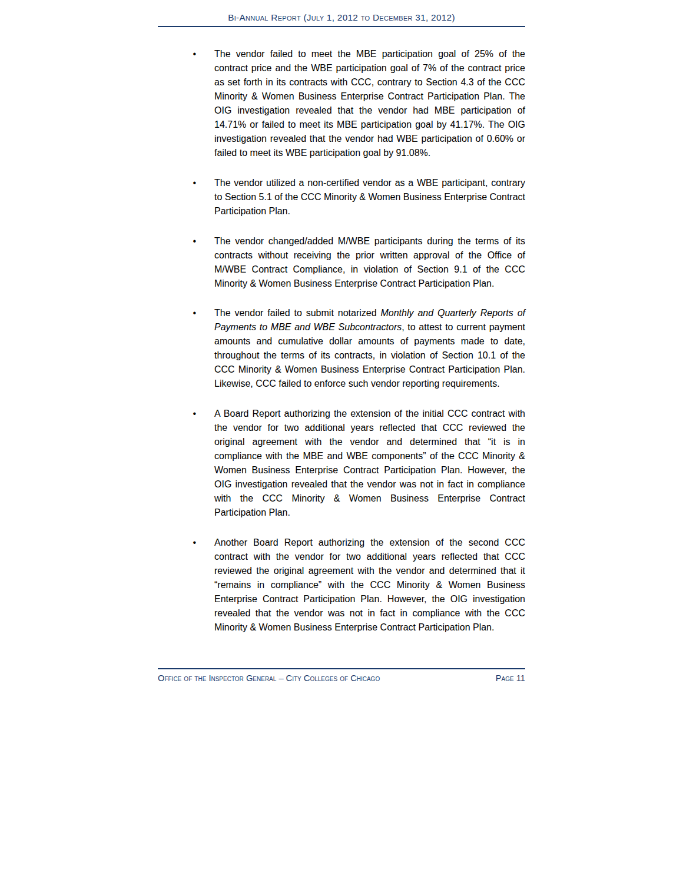Bi-Annual Report (July 1, 2012 to December 31, 2012)
The vendor failed to meet the MBE participation goal of 25% of the contract price and the WBE participation goal of 7% of the contract price as set forth in its contracts with CCC, contrary to Section 4.3 of the CCC Minority & Women Business Enterprise Contract Participation Plan. The OIG investigation revealed that the vendor had MBE participation of 14.71% or failed to meet its MBE participation goal by 41.17%. The OIG investigation revealed that the vendor had WBE participation of 0.60% or failed to meet its WBE participation goal by 91.08%.
The vendor utilized a non-certified vendor as a WBE participant, contrary to Section 5.1 of the CCC Minority & Women Business Enterprise Contract Participation Plan.
The vendor changed/added M/WBE participants during the terms of its contracts without receiving the prior written approval of the Office of M/WBE Contract Compliance, in violation of Section 9.1 of the CCC Minority & Women Business Enterprise Contract Participation Plan.
The vendor failed to submit notarized Monthly and Quarterly Reports of Payments to MBE and WBE Subcontractors, to attest to current payment amounts and cumulative dollar amounts of payments made to date, throughout the terms of its contracts, in violation of Section 10.1 of the CCC Minority & Women Business Enterprise Contract Participation Plan. Likewise, CCC failed to enforce such vendor reporting requirements.
A Board Report authorizing the extension of the initial CCC contract with the vendor for two additional years reflected that CCC reviewed the original agreement with the vendor and determined that “it is in compliance with the MBE and WBE components” of the CCC Minority & Women Business Enterprise Contract Participation Plan. However, the OIG investigation revealed that the vendor was not in fact in compliance with the CCC Minority & Women Business Enterprise Contract Participation Plan.
Another Board Report authorizing the extension of the second CCC contract with the vendor for two additional years reflected that CCC reviewed the original agreement with the vendor and determined that it “remains in compliance” with the CCC Minority & Women Business Enterprise Contract Participation Plan. However, the OIG investigation revealed that the vendor was not in fact in compliance with the CCC Minority & Women Business Enterprise Contract Participation Plan.
Office of the Inspector General – City Colleges of Chicago Page 11